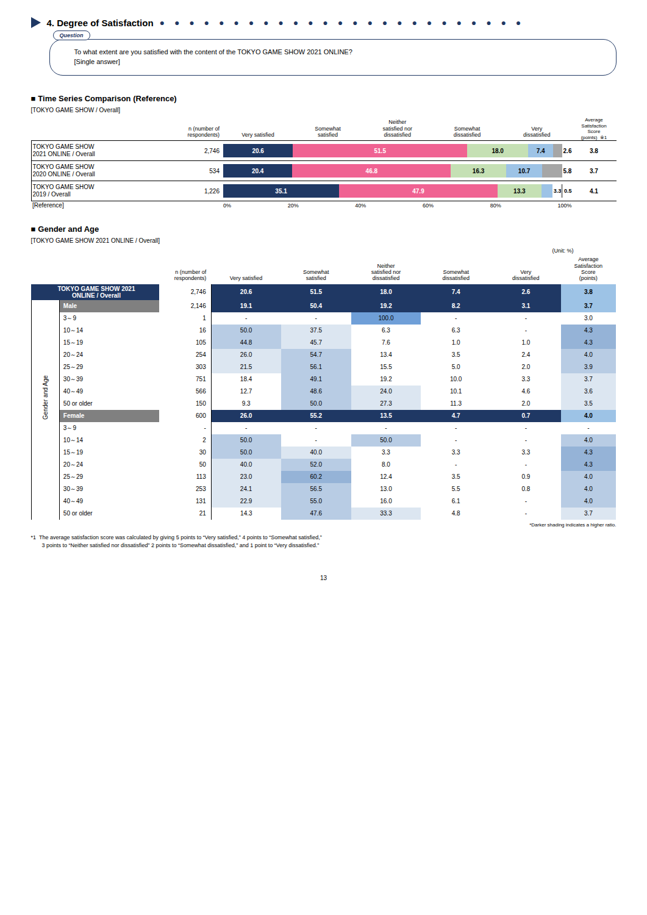4. Degree of Satisfaction
● ● ● ● ● ● ● ● ● ● ● ● ● ● ● ● ● ● ● ● ● ● ● ● ●
Question
To what extent are you satisfied with the content of the TOKYO GAME SHOW 2021 ONLINE?
[Single answer]
Time Series Comparison (Reference)
[TOKYO GAME SHOW / Overall]
| | n (number of respondents) | Very satisfied | Somewhat satisfied | Neither satisfied nor dissatisfied | Somewhat dissatisfied | Very dissatisfied | Average Satisfaction Score (points) ※1 |
| TOKYO GAME SHOW 2021 ONLINE / Overall | 2,746 | 20.6 51.5 18.0 7.4 2.6 | 3.8 |
| TOKYO GAME SHOW 2020 ONLINE / Overall | 534 | 20.4 46.8 16.3 10.7 5.8 | 3.7 |
| TOKYO GAME SHOW 2019 / Overall | 1,226 | 35.1 47.9 13.3 3.3 0.5 | 4.1 |
| [Reference] | | 0% 20% 40% 60% 80% 100% | |
Gender and Age
[TOKYO GAME SHOW 2021 ONLINE / Overall]
(Unit: %)
| | | n (number of respondents) | Very satisfied | Somewhat satisfied | Neither satisfied nor dissatisfied | Somewhat dissatisfied | Very dissatisfied | Average Satisfaction Score (points) |
| --- | --- | --- | --- | --- | --- | --- | --- | --- |
| TOKYO GAME SHOW 2021 ONLINE / Overall | 2,746 | 20.6 | 51.5 | 18.0 | 7.4 | 2.6 | 3.8 |
| Gender and Age | Male | 2,146 | 19.1 | 50.4 | 19.2 | 8.2 | 3.1 | 3.7 |
| 3～9 | 1 | - | - | 100.0 | - | - | 3.0 |
| 10～14 | 16 | 50.0 | 37.5 | 6.3 | 6.3 | - | 4.3 |
| 15～19 | 105 | 44.8 | 45.7 | 7.6 | 1.0 | 1.0 | 4.3 |
| 20～24 | 254 | 26.0 | 54.7 | 13.4 | 3.5 | 2.4 | 4.0 |
| 25～29 | 303 | 21.5 | 56.1 | 15.5 | 5.0 | 2.0 | 3.9 |
| 30～39 | 751 | 18.4 | 49.1 | 19.2 | 10.0 | 3.3 | 3.7 |
| 40～49 | 566 | 12.7 | 48.6 | 24.0 | 10.1 | 4.6 | 3.6 |
| 50 or older | 150 | 9.3 | 50.0 | 27.3 | 11.3 | 2.0 | 3.5 |
| Female | 600 | 26.0 | 55.2 | 13.5 | 4.7 | 0.7 | 4.0 |
| 3～9 | - | - | - | - | - | - | - |
| 10～14 | 2 | 50.0 | - | 50.0 | - | - | 4.0 |
| 15～19 | 30 | 50.0 | 40.0 | 3.3 | 3.3 | 3.3 | 4.3 |
| 20～24 | 50 | 40.0 | 52.0 | 8.0 | - | - | 4.3 |
| 25～29 | 113 | 23.0 | 60.2 | 12.4 | 3.5 | 0.9 | 4.0 |
| 30～39 | 253 | 24.1 | 56.5 | 13.0 | 5.5 | 0.8 | 4.0 |
| | 40～49 | 131 | 22.9 | 55.0 | 16.0 | 6.1 | - | 4.0 |
| | 50 or older | 21 | 14.3 | 47.6 | 33.3 | 4.8 | - | 3.7 |
*Darker shading indicates a higher ratio.
*1 The average satisfaction score was calculated by giving 5 points to “Very satisfied,” 4 points to “Somewhat satisfied,” 3 points to “Neither satisfied nor dissatisfied” 2 points to “Somewhat dissatisfied,” and 1 point to “Very dissatisfied.”
13